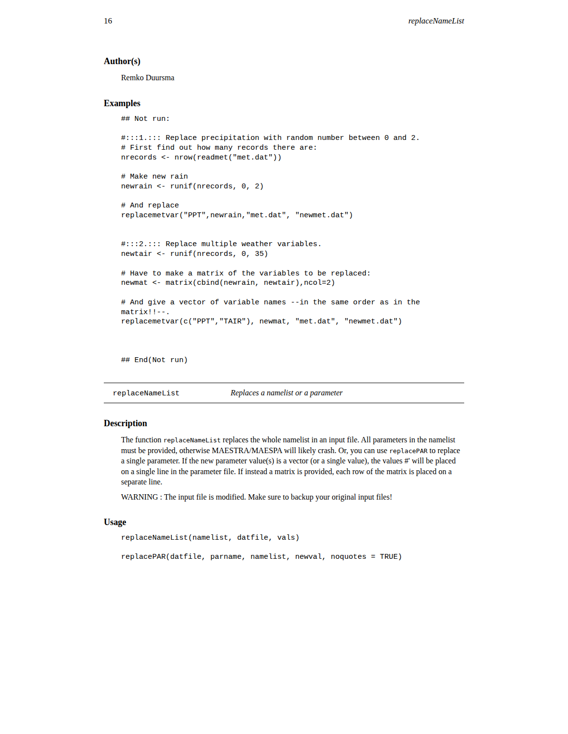16 replaceNameList
Author(s)
Remko Duursma
Examples
## Not run: 

#:::1.::: Replace precipitation with random number between 0 and 2.
# First find out how many records there are:
nrecords <- nrow(readmet("met.dat"))

# Make new rain
newrain <- runif(nrecords, 0, 2)

# And replace
replacemetvar("PPT",newrain,"met.dat", "newmet.dat")


#:::2.::: Replace multiple weather variables.
newtair <- runif(nrecords, 0, 35)

# Have to make a matrix of the variables to be replaced:
newmat <- matrix(cbind(newrain, newtair),ncol=2)

# And give a vector of variable names --in the same order as in the matrix!!--.
replacemetvar(c("PPT","TAIR"), newmat, "met.dat", "newmet.dat")



## End(Not run)
replaceNameList Replaces a namelist or a parameter
Description
The function replaceNameList replaces the whole namelist in an input file. All parameters in the namelist must be provided, otherwise MAESTRA/MAESPA will likely crash. Or, you can use replacePAR to replace a single parameter. If the new parameter value(s) is a vector (or a single value), the values #' will be placed on a single line in the parameter file. If instead a matrix is provided, each row of the matrix is placed on a separate line.
WARNING : The input file is modified. Make sure to backup your original input files!
Usage
replaceNameList(namelist, datfile, vals)

replacePAR(datfile, parname, namelist, newval, noquotes = TRUE)